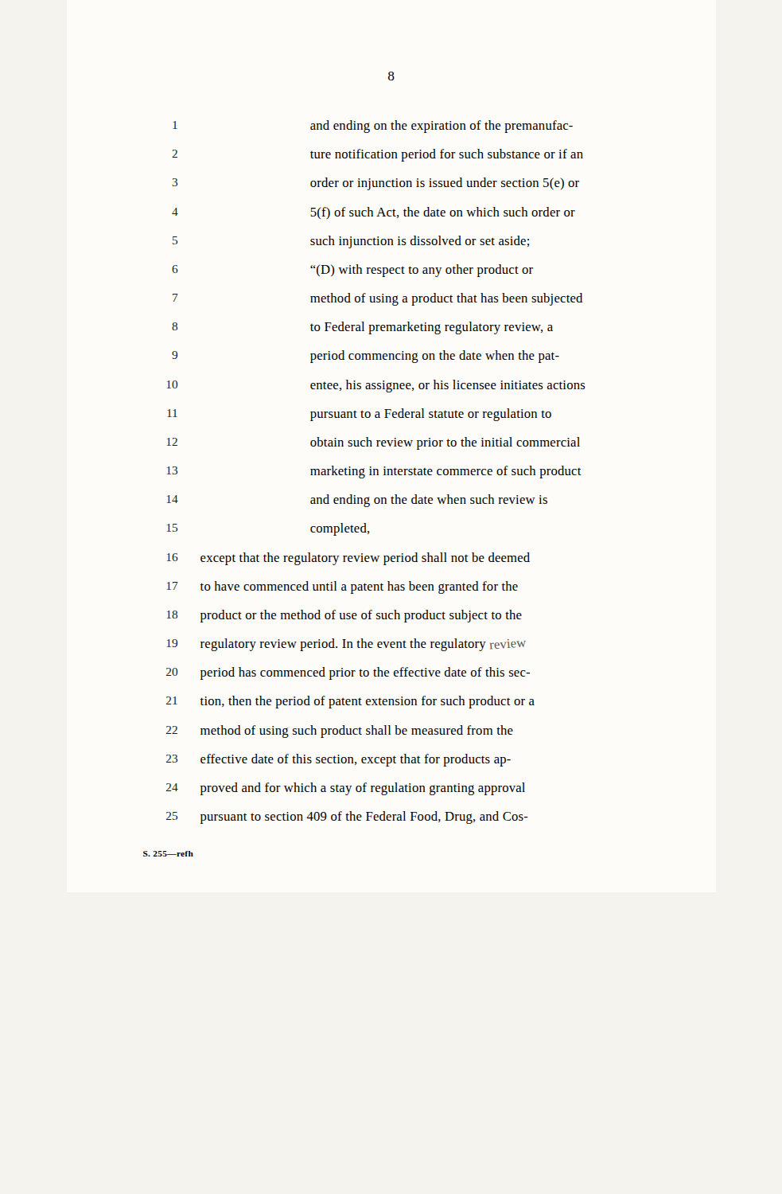8
| 1 | and ending on the expiration of the premanufac- |
| 2 | ture notification period for such substance or if an |
| 3 | order or injunction is issued under section 5(e) or |
| 4 | 5(f) of such Act, the date on which such order or |
| 5 | such injunction is dissolved or set aside; |
| 6 | “(D) with respect to any other product or |
| 7 | method of using a product that has been subjected |
| 8 | to Federal premarketing regulatory review, a |
| 9 | period commencing on the date when the pat- |
| 10 | entee, his assignee, or his licensee initiates actions |
| 11 | pursuant to a Federal statute or regulation to |
| 12 | obtain such review prior to the initial commercial |
| 13 | marketing in interstate commerce of such product |
| 14 | and ending on the date when such review is |
| 15 | completed, |
| 16 | except that the regulatory review period shall not be deemed |
| 17 | to have commenced until a patent has been granted for the |
| 18 | product or the method of use of such product subject to the |
| 19 | regulatory review period. In the event the regulatory review |
| 20 | period has commenced prior to the effective date of this sec- |
| 21 | tion, then the period of patent extension for such product or a |
| 22 | method of using such product shall be measured from the |
| 23 | effective date of this section, except that for products ap- |
| 24 | proved and for which a stay of regulation granting approval |
| 25 | pursuant to section 409 of the Federal Food, Drug, and Cos- |
S. 255—refh